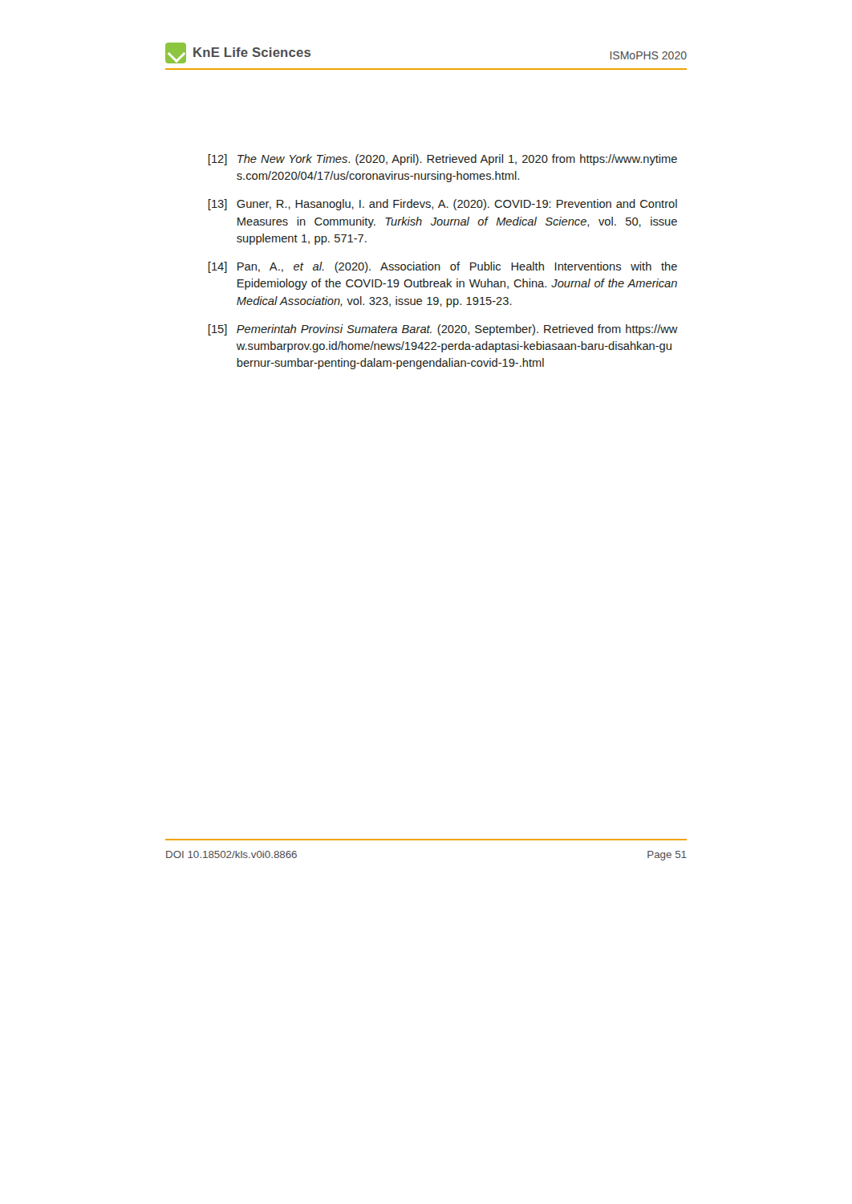KnE Life Sciences
ISMoPHS 2020
[12] The New York Times. (2020, April). Retrieved April 1, 2020 from https://www.nytimes.com/2020/04/17/us/coronavirus-nursing-homes.html.
[13] Guner, R., Hasanoglu, I. and Firdevs, A. (2020). COVID-19: Prevention and Control Measures in Community. Turkish Journal of Medical Science, vol. 50, issue supplement 1, pp. 571-7.
[14] Pan, A., et al. (2020). Association of Public Health Interventions with the Epidemiology of the COVID-19 Outbreak in Wuhan, China. Journal of the American Medical Association, vol. 323, issue 19, pp. 1915-23.
[15] Pemerintah Provinsi Sumatera Barat. (2020, September). Retrieved from https://www.sumbarprov.go.id/home/news/19422-perda-adaptasi-kebiasaan-baru-disahkan-gubernur-sumbar-penting-dalam-pengendalian-covid-19-.html
DOI 10.18502/kls.v0i0.8866
Page 51